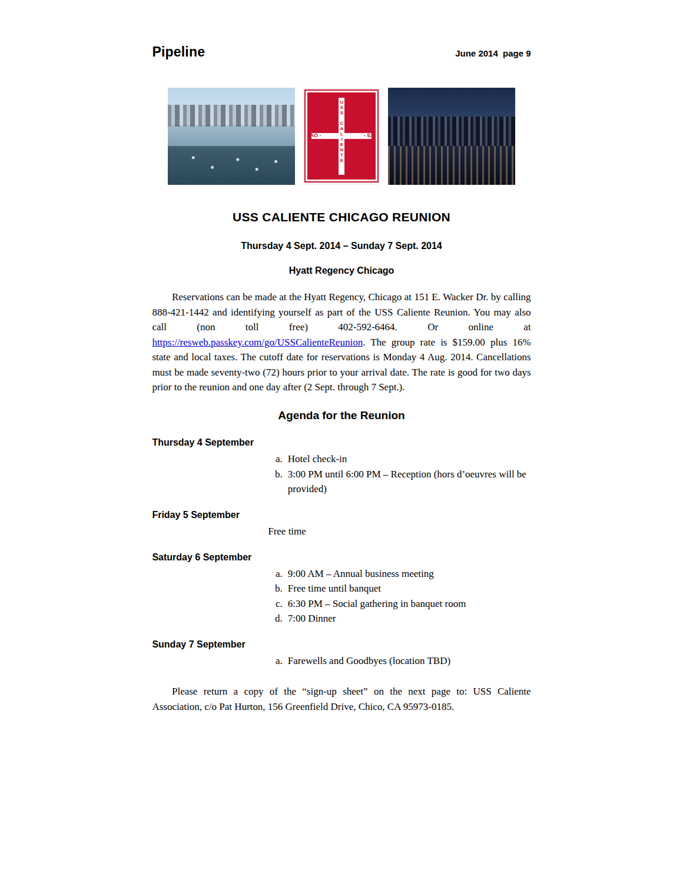Pipeline
June 2014 page 9
USS CALIENTE AO - - 53
USS CALIENTE CHICAGO REUNION
Thursday 4 Sept. 2014 – Sunday 7 Sept. 2014
Hyatt Regency Chicago
Reservations can be made at the Hyatt Regency, Chicago at 151 E. Wacker Dr. by calling 888-421-1442 and identifying yourself as part of the USS Caliente Reunion. You may also call (non toll free) 402-592-6464. Or online at https://resweb.passkey.com/go/USSCalienteReunion. The group rate is $159.00 plus 16% state and local taxes. The cutoff date for reservations is Monday 4 Aug. 2014. Cancellations must be made seventy-two (72) hours prior to your arrival date. The rate is good for two days prior to the reunion and one day after (2 Sept. through 7 Sept.).
Agenda for the Reunion
Thursday 4 September
Hotel check-in
3:00 PM until 6:00 PM – Reception (hors d’oeuvres will be provided)
Friday 5 September
Free time
Saturday 6 September
9:00 AM – Annual business meeting
Free time until banquet
6:30 PM – Social gathering in banquet room
7:00 Dinner
Sunday 7 September
Farewells and Goodbyes (location TBD)
Please return a copy of the “sign-up sheet” on the next page to: USS Caliente Association, c/o Pat Hurton, 156 Greenfield Drive, Chico, CA 95973-0185.